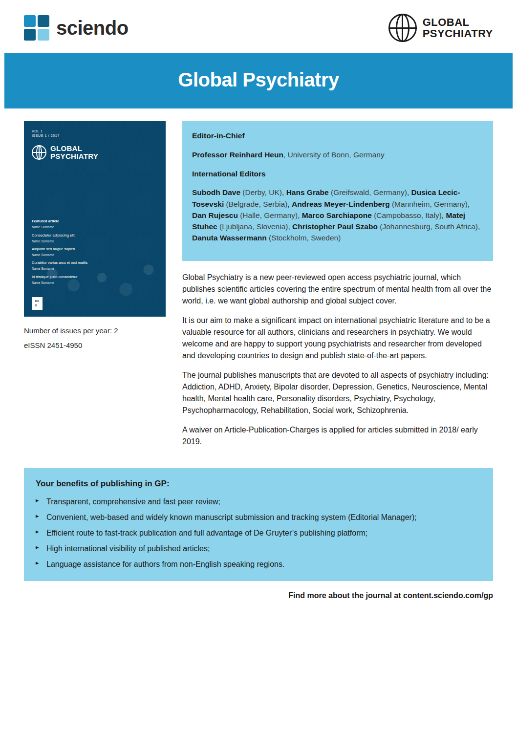sciendo
GLOBAL
PSYCHIATRY
Global Psychiatry
VOL 1
ISSUE 1 / 2017
GLOBAL
PSYCHIATRY
Featured article
Name Surname
Consectetur adipiscing elit
Name Surname
Aliquam sed augue sapien
Name Surname
Curabitur varius arcu et orci mattis
Name Surname
Id tristique justo consectetur
Name Surname
DE
G
Number of issues per year: 2
eISSN 2451-4950
Editor-in-Chief
Professor Reinhard Heun, University of Bonn, Germany
International Editors
Subodh Dave (Derby, UK), Hans Grabe (Greifswald, Germany), Dusica Lecic-Tosevski (Belgrade, Serbia), Andreas Meyer-Lindenberg (Mannheim, Germany), Dan Rujescu (Halle, Germany), Marco Sarchiapone (Campobasso, Italy), Matej Stuhec (Ljubljana, Slovenia), Christopher Paul Szabo (Johannesburg, South Africa), Danuta Wassermann (Stockholm, Sweden)
Global Psychiatry is a new peer-reviewed open access psychiatric journal, which publishes scientific articles covering the entire spectrum of mental health from all over the world, i.e. we want global authorship and global subject cover.
It is our aim to make a significant impact on international psychiatric literature and to be a valuable resource for all authors, clinicians and researchers in psychiatry. We would welcome and are happy to support young psychiatrists and researcher from developed and developing countries to design and publish state-of-the-art papers.
The journal publishes manuscripts that are devoted to all aspects of psychiatry including: Addiction, ADHD, Anxiety, Bipolar disorder, Depression, Genetics, Neuroscience, Mental health, Mental health care, Personality disorders, Psychiatry, Psychology, Psychopharmacology, Rehabilitation, Social work, Schizophrenia.
A waiver on Article-Publication-Charges is applied for articles submitted in 2018/ early 2019.
Your benefits of publishing in GP:
Transparent, comprehensive and fast peer review;
Convenient, web-based and widely known manuscript submission and tracking system (Editorial Manager);
Efficient route to fast-track publication and full advantage of De Gruyter’s publishing platform;
High international visibility of published articles;
Language assistance for authors from non-English speaking regions.
Find more about the journal at content.sciendo.com/gp